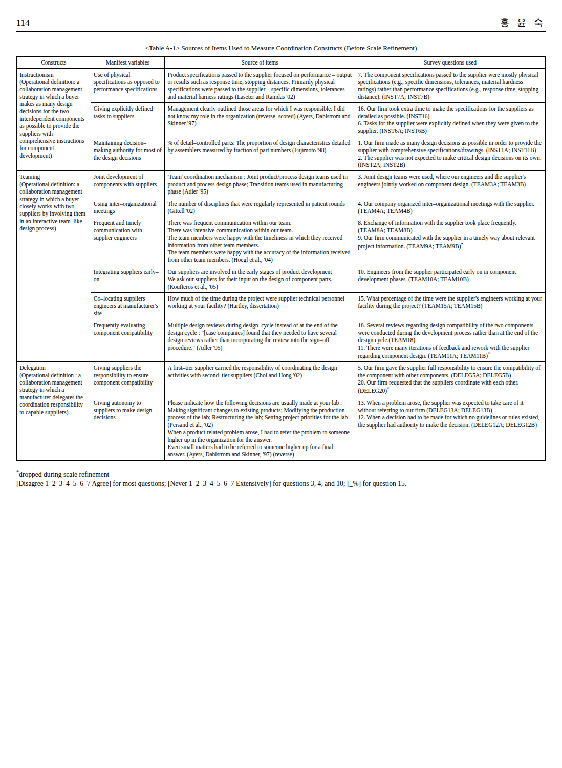114 홍 윤 숙
<Table A-1> Sources of Items Used to Measure Coordination Constructs (Before Scale Refinement)
| Constructs | Manifest variables | Source of items | Survey questions used |
| --- | --- | --- | --- |
| Instructionism (Operational definition: a collaboration management strategy in which a buyer makes as many design decisions for the two interdependent components as possible to provide the suppliers with comprehensive instructions for component development) | Use of physical specifications as opposed to performance specifications | Product specifications passed to the supplier focused on performance – output or results such as response time, stopping distances. Primarily physical specifications were passed to the supplier – specific dimensions, tolerances and material harness ratings (Laseter and Ramdas '02) | 7. The component specifications passed to the supplier were mostly physical specifications (e.g., specific dimensions, tolerances, material hardness ratings) rather than performance specifications (e.g., response time, stopping distance). (INST7A; INST7B) |
| Giving explicitly defined tasks to suppliers | Management clearly outlined those areas for which I was responsible. I did not know my role in the organization (reverse–scored) (Ayers, Dahlstrom and Skinner '97) | 16. Our firm took extra time to make the specifications for the suppliers as detailed as possible. (INST16) 6. Tasks for the supplier were explicitly defined when they were given to the supplier. (INST6A; INST6B) |
| Maintaining decision–making authority for most of the design decisions | % of detail–controlled parts: The proportion of design characteristics detailed by assemblers measured by fraction of part numbers (Fujimoto '98) | 1. Our firm made as many design decisions as possible in order to provide the supplier with comprehensive specifications/drawings. (INST1A; INST11B) 2. The supplier was not expected to make critical design decisions on its own. (INST2A; INST2B) |
| Teaming (Operational definition: a collaboration management strategy in which a buyer closely works with two suppliers by involving them in an interactive team–like design process) | Joint development of components with suppliers | 'Team' coordination mechanism : Joint product/process design teams used in product and process design phase; Transition teams used in manufacturing phase (Adler '95) | 3. Joint design teams were used, where our engineers and the supplier's engineers jointly worked on component design. (TEAM3A; TEAM3B) |
| Using inter–organizational meetings | The number of disciplines that were regularly represented in patient rounds (Gittell '02) | 4. Our company organized inter–organizational meetings with the supplier. (TEAM4A; TEAM4B) |
| Frequent and timely communication with supplier engineers | There was frequent communication within our team. There was intensive communication within our team. The team members were happy with the timeliness in which they received information from other team members. The team members were happy with the accuracy of the information received from other team members. (Hoegl et al., '04) | 8. Exchange of information with the supplier took place frequently. (TEAM8A; TEAM8B) 9. Our firm communicated with the supplier in a timely way about relevant project information. (TEAM9A; TEAM9B) * |
| Integrating suppliers early–on | Our suppliers are involved in the early stages of product development We ask our suppliers for their input on the design of component parts. (Koufteros et al., '05) | 10. Engineers from the supplier participated early on in component development phases. (TEAM10A; TEAM10B) |
| Co–locating suppliers engineers at manufacturer's site | How much of the time during the project were supplier technical personnel working at your facility? (Hartley, dissertation) | 15. What percentage of the time were the supplier's engineers working at your facility during the project? (TEAM15A; TEAM15B) |
| | Frequently evaluating component compatibility | Multiple design reviews during design–cycle instead of at the end of the design cycle : "[case companies] found that they needed to have several design reviews rather than incorporating the review into the sign–off procedure." (Adler '95) | 18. Several reviews regarding design compatibility of the two components were conducted during the development process rather than at the end of the design cycle.(TEAM18) 11. There were many iterations of feedback and rework with the supplier regarding component design. (TEAM11A; TEAM11B) * |
| Delegation (Operational definition : a collaboration management strategy in which a manufacturer delegates the coordination responsibility to capable suppliers) | Giving suppliers the responsibility to ensure component compatibility | A first–tier supplier carried the responsibility of coordinating the design activities with second–tier suppliers (Choi and Hong '02) | 5. Our firm gave the supplier full responsibility to ensure the compatibility of the component with other components. (DELEG5A; DELEG5B) 20. Our firm requested that the suppliers coordinate with each other. (DELEG20) * |
| Giving autonomy to suppliers to make design decisions | Please indicate how the following decisions are usually made at your lab : Making significant changes to existing products; Modifying the production process of the lab; Restructuring the lab; Setting project priorities for the lab (Persand et al., '02) When a product related problem arose, I had to refer the problem to someone higher up in the organization for the answer. Even small matters had to be referred to someone higher up for a final answer. (Ayers, Dahlstrom and Skinner, '97) (reverse) | 13. When a problem arose, the supplier was expected to take care of it without referring to our firm (DELEG13A; DELEG13B) 12. When a decision had to be made for which no guidelines or rules existed, the supplier had authority to make the decision. (DELEG12A; DELEG12B) |
*dropped during scale refinement
[Disagree 1–2–3–4–5–6–7 Agree] for most questions; [Never 1–2–3–4–5–6–7 Extensively] for questions 3, 4, and 10; [_%] for question 15.